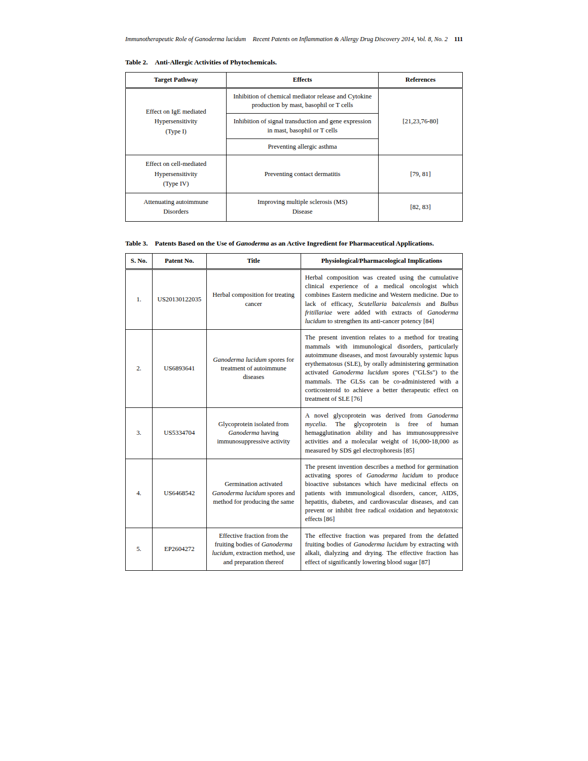Immunotherapeutic Role of Ganoderma lucidum
Recent Patents on Inflammation & Allergy Drug Discovery 2014, Vol. 8, No. 2 111
Table 2. Anti-Allergic Activities of Phytochemicals.
| Target Pathway | Effects | References |
| --- | --- | --- |
| Effect on IgE mediated Hypersensitivity (Type I) | Inhibition of chemical mediator release and Cytokine production by mast, basophil or T cells | [21,23,76-80] |
| Inhibition of signal transduction and gene expression in mast, basophil or T cells |
| Preventing allergic asthma |
| Effect on cell-mediated Hypersensitivity (Type IV) | Preventing contact dermatitis | [79, 81] |
| Attenuating autoimmune Disorders | Improving multiple sclerosis (MS) Disease | [82, 83] |
Table 3. Patents Based on the Use of Ganoderma as an Active Ingredient for Pharmaceutical Applications.
| S. No. | Patent No. | Title | Physiological/Pharmacological Implications |
| --- | --- | --- | --- |
| 1. | US20130122035 | Herbal composition for treating cancer | Herbal composition was created using the cumulative clinical experience of a medical oncologist which combines Eastern medicine and Western medicine. Due to lack of efficacy, Scutellaria baicalensis and Bulbus fritillariae were added with extracts of Ganoderma lucidum to strengthen its anti-cancer potency [84] |
| 2. | US6893641 | Ganoderma lucidum spores for treatment of autoimmune diseases | The present invention relates to a method for treating mammals with immunological disorders, particularly autoimmune diseases, and most favourably systemic lupus erythematosus (SLE), by orally administering germination activated Ganoderma lucidum spores ("GLSs") to the mammals. The GLSs can be co-administered with a corticosteroid to achieve a better therapeutic effect on treatment of SLE [76] |
| 3. | US5334704 | Glycoprotein isolated from Ganoderma having immunosuppressive activity | A novel glycoprotein was derived from Ganoderma mycelia . The glycoprotein is free of human hemagglutination ability and has immunosuppressive activities and a molecular weight of 16,000-18,000 as measured by SDS gel electrophoresis [85] |
| 4. | US6468542 | Germination activated Ganoderma lucidum spores and method for producing the same | The present invention describes a method for germination activating spores of Ganoderma lucidum to produce bioactive substances which have medicinal effects on patients with immunological disorders, cancer, AIDS, hepatitis, diabetes, and cardiovascular diseases, and can prevent or inhibit free radical oxidation and hepatotoxic effects [86] |
| 5. | EP2604272 | Effective fraction from the fruiting bodies of Ganoderma lucidum , extraction method, use and preparation thereof | The effective fraction was prepared from the defatted fruiting bodies of Ganoderma lucidum by extracting with alkali, dialyzing and drying. The effective fraction has effect of significantly lowering blood sugar [87] |